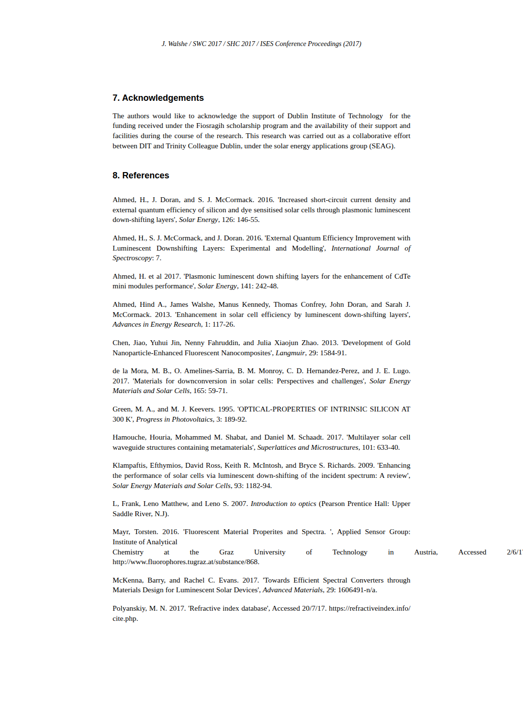J. Walshe / SWC 2017 / SHC 2017 / ISES Conference Proceedings (2017)
7. Acknowledgements
The authors would like to acknowledge the support of Dublin Institute of Technology for the funding received under the Fiosragih scholarship program and the availability of their support and facilities during the course of the research. This research was carried out as a collaborative effort between DIT and Trinity Colleague Dublin, under the solar energy applications group (SEAG).
8. References
Ahmed, H., J. Doran, and S. J. McCormack. 2016. 'Increased short-circuit current density and external quantum efficiency of silicon and dye sensitised solar cells through plasmonic luminescent down-shifting layers', Solar Energy, 126: 146-55.
Ahmed, H., S. J. McCormack, and J. Doran. 2016. 'External Quantum Efficiency Improvement with Luminescent Downshifting Layers: Experimental and Modelling', International Journal of Spectroscopy: 7.
Ahmed, H. et al 2017. 'Plasmonic luminescent down shifting layers for the enhancement of CdTe mini modules performance', Solar Energy, 141: 242-48.
Ahmed, Hind A., James Walshe, Manus Kennedy, Thomas Confrey, John Doran, and Sarah J. McCormack. 2013. 'Enhancement in solar cell efficiency by luminescent down-shifting layers', Advances in Energy Research, 1: 117-26.
Chen, Jiao, Yuhui Jin, Nenny Fahruddin, and Julia Xiaojun Zhao. 2013. 'Development of Gold Nanoparticle-Enhanced Fluorescent Nanocomposites', Langmuir, 29: 1584-91.
de la Mora, M. B., O. Amelines-Sarria, B. M. Monroy, C. D. Hernandez-Perez, and J. E. Lugo. 2017. 'Materials for downconversion in solar cells: Perspectives and challenges', Solar Energy Materials and Solar Cells, 165: 59-71.
Green, M. A., and M. J. Keevers. 1995. 'OPTICAL-PROPERTIES OF INTRINSIC SILICON AT 300 K', Progress in Photovoltaics, 3: 189-92.
Hamouche, Houria, Mohammed M. Shabat, and Daniel M. Schaadt. 2017. 'Multilayer solar cell waveguide structures containing metamaterials', Superlattices and Microstructures, 101: 633-40.
Klampaftis, Efthymios, David Ross, Keith R. McIntosh, and Bryce S. Richards. 2009. 'Enhancing the performance of solar cells via luminescent down-shifting of the incident spectrum: A review', Solar Energy Materials and Solar Cells, 93: 1182-94.
L, Frank, Leno Matthew, and Leno S. 2007. Introduction to optics (Pearson Prentice Hall: Upper Saddle River, N.J).
Mayr, Torsten. 2016. 'Fluorescent Material Properites and Spectra. ', Applied Sensor Group: Institute of Analytical Chemistry at the Graz University of Technology in Austria, Accessed 2/6/17. http://www.fluorophores.tugraz.at/substance/868.
McKenna, Barry, and Rachel C. Evans. 2017. 'Towards Efficient Spectral Converters through Materials Design for Luminescent Solar Devices', Advanced Materials, 29: 1606491-n/a.
Polyanskiy, M. N. 2017. 'Refractive index database', Accessed 20/7/17. https://refractiveindex.info/cite.php.